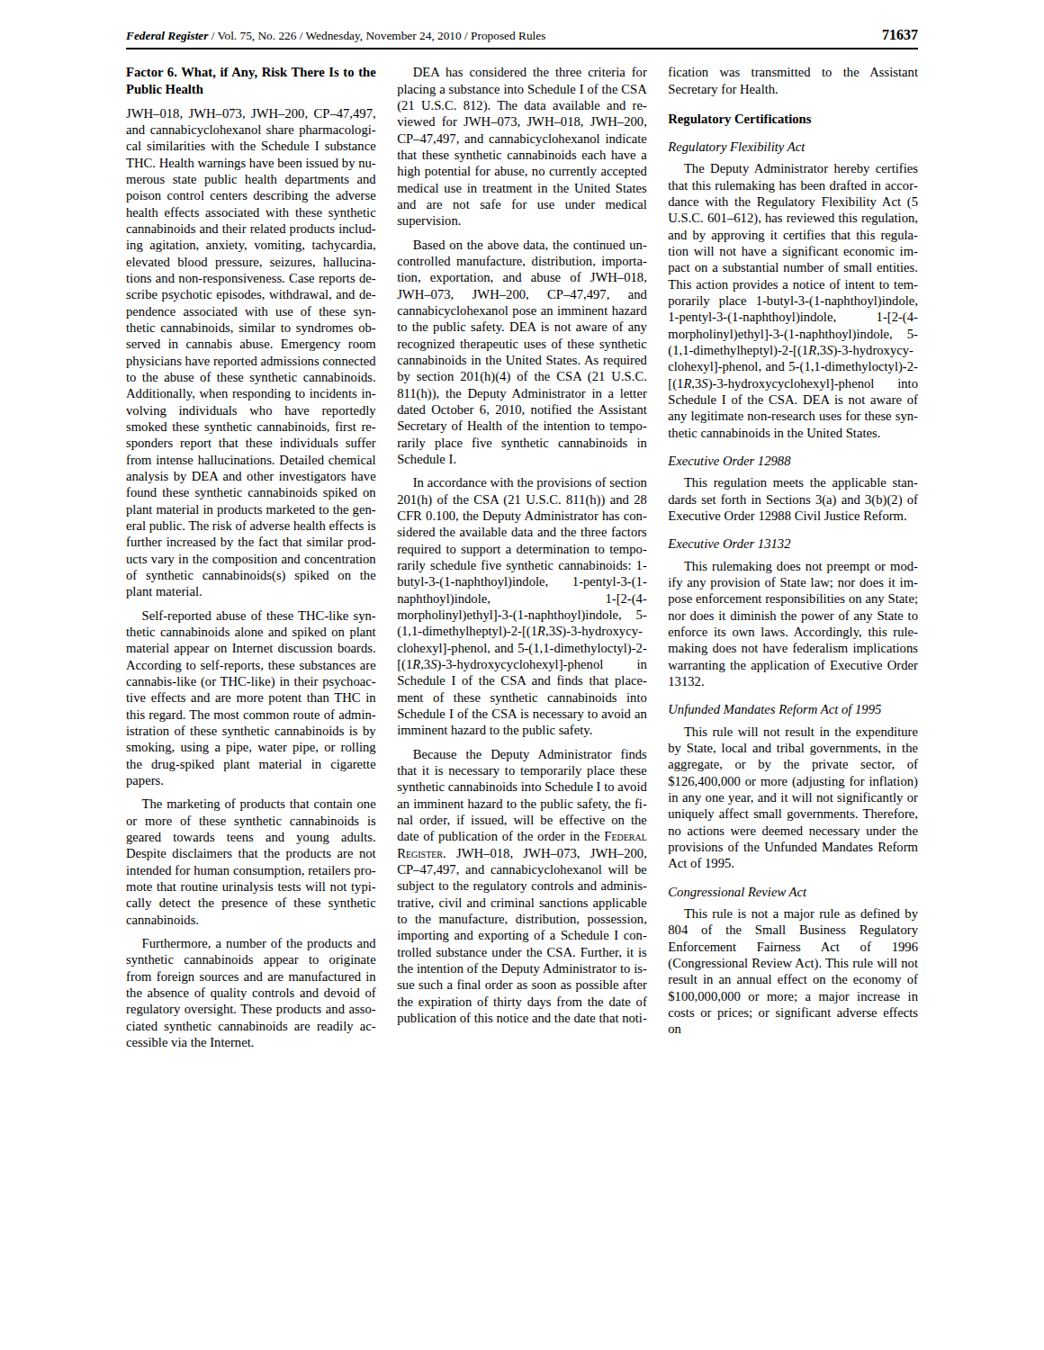Federal Register / Vol. 75, No. 226 / Wednesday, November 24, 2010 / Proposed Rules
71637
Factor 6. What, if Any, Risk There Is to the Public Health
JWH–018, JWH–073, JWH–200, CP–47,497, and cannabicyclohexanol share pharmacological similarities with the Schedule I substance THC. Health warnings have been issued by numerous state public health departments and poison control centers describing the adverse health effects associated with these synthetic cannabinoids and their related products including agitation, anxiety, vomiting, tachycardia, elevated blood pressure, seizures, hallucinations and non-responsiveness. Case reports describe psychotic episodes, withdrawal, and dependence associated with use of these synthetic cannabinoids, similar to syndromes observed in cannabis abuse. Emergency room physicians have reported admissions connected to the abuse of these synthetic cannabinoids. Additionally, when responding to incidents involving individuals who have reportedly smoked these synthetic cannabinoids, first responders report that these individuals suffer from intense hallucinations. Detailed chemical analysis by DEA and other investigators have found these synthetic cannabinoids spiked on plant material in products marketed to the general public. The risk of adverse health effects is further increased by the fact that similar products vary in the composition and concentration of synthetic cannabinoids(s) spiked on the plant material.
Self-reported abuse of these THC-like synthetic cannabinoids alone and spiked on plant material appear on Internet discussion boards. According to self-reports, these substances are cannabis-like (or THC-like) in their psychoactive effects and are more potent than THC in this regard. The most common route of administration of these synthetic cannabinoids is by smoking, using a pipe, water pipe, or rolling the drug-spiked plant material in cigarette papers.
The marketing of products that contain one or more of these synthetic cannabinoids is geared towards teens and young adults. Despite disclaimers that the products are not intended for human consumption, retailers promote that routine urinalysis tests will not typically detect the presence of these synthetic cannabinoids.
Furthermore, a number of the products and synthetic cannabinoids appear to originate from foreign sources and are manufactured in the absence of quality controls and devoid of regulatory oversight. These products and associated synthetic cannabinoids are readily accessible via the Internet.
DEA has considered the three criteria for placing a substance into Schedule I of the CSA (21 U.S.C. 812). The data available and reviewed for JWH–073, JWH–018, JWH–200, CP–47,497, and cannabicyclohexanol indicate that these synthetic cannabinoids each have a high potential for abuse, no currently accepted medical use in treatment in the United States and are not safe for use under medical supervision.
Based on the above data, the continued uncontrolled manufacture, distribution, importation, exportation, and abuse of JWH–018, JWH–073, JWH–200, CP–47,497, and cannabicyclohexanol pose an imminent hazard to the public safety. DEA is not aware of any recognized therapeutic uses of these synthetic cannabinoids in the United States. As required by section 201(h)(4) of the CSA (21 U.S.C. 811(h)), the Deputy Administrator in a letter dated October 6, 2010, notified the Assistant Secretary of Health of the intention to temporarily place five synthetic cannabinoids in Schedule I.
In accordance with the provisions of section 201(h) of the CSA (21 U.S.C. 811(h)) and 28 CFR 0.100, the Deputy Administrator has considered the available data and the three factors required to support a determination to temporarily schedule five synthetic cannabinoids: 1-butyl-3-(1-naphthoyl)indole, 1-pentyl-3-(1-naphthoyl)indole, 1-[2-(4-morpholinyl)ethyl]-3-(1-naphthoyl)indole, 5-(1,1-dimethylheptyl)-2-[(1R,3S)-3-hydroxycyclohexyl]-phenol, and 5-(1,1-dimethyloctyl)-2-[(1R,3S)-3-hydroxycyclohexyl]-phenol in Schedule I of the CSA and finds that placement of these synthetic cannabinoids into Schedule I of the CSA is necessary to avoid an imminent hazard to the public safety.
Because the Deputy Administrator finds that it is necessary to temporarily place these synthetic cannabinoids into Schedule I to avoid an imminent hazard to the public safety, the final order, if issued, will be effective on the date of publication of the order in the Federal Register. JWH–018, JWH–073, JWH–200, CP–47,497, and cannabicyclohexanol will be subject to the regulatory controls and administrative, civil and criminal sanctions applicable to the manufacture, distribution, possession, importing and exporting of a Schedule I controlled substance under the CSA. Further, it is the intention of the Deputy Administrator to issue such a final order as soon as possible after the expiration of thirty days from the date of publication of this notice and the date that notification was transmitted to the Assistant Secretary for Health.
Regulatory Certifications
Regulatory Flexibility Act
The Deputy Administrator hereby certifies that this rulemaking has been drafted in accordance with the Regulatory Flexibility Act (5 U.S.C. 601–612), has reviewed this regulation, and by approving it certifies that this regulation will not have a significant economic impact on a substantial number of small entities. This action provides a notice of intent to temporarily place 1-butyl-3-(1-naphthoyl)indole, 1-pentyl-3-(1-naphthoyl)indole, 1-[2-(4-morpholinyl)ethyl]-3-(1-naphthoyl)indole, 5-(1,1-dimethylheptyl)-2-[(1R,3S)-3-hydroxycyclohexyl]-phenol, and 5-(1,1-dimethyloctyl)-2-[(1R,3S)-3-hydroxycyclohexyl]-phenol into Schedule I of the CSA. DEA is not aware of any legitimate non-research uses for these synthetic cannabinoids in the United States.
Executive Order 12988
This regulation meets the applicable standards set forth in Sections 3(a) and 3(b)(2) of Executive Order 12988 Civil Justice Reform.
Executive Order 13132
This rulemaking does not preempt or modify any provision of State law; nor does it impose enforcement responsibilities on any State; nor does it diminish the power of any State to enforce its own laws. Accordingly, this rulemaking does not have federalism implications warranting the application of Executive Order 13132.
Unfunded Mandates Reform Act of 1995
This rule will not result in the expenditure by State, local and tribal governments, in the aggregate, or by the private sector, of $126,400,000 or more (adjusting for inflation) in any one year, and it will not significantly or uniquely affect small governments. Therefore, no actions were deemed necessary under the provisions of the Unfunded Mandates Reform Act of 1995.
Congressional Review Act
This rule is not a major rule as defined by 804 of the Small Business Regulatory Enforcement Fairness Act of 1996 (Congressional Review Act). This rule will not result in an annual effect on the economy of $100,000,000 or more; a major increase in costs or prices; or significant adverse effects on